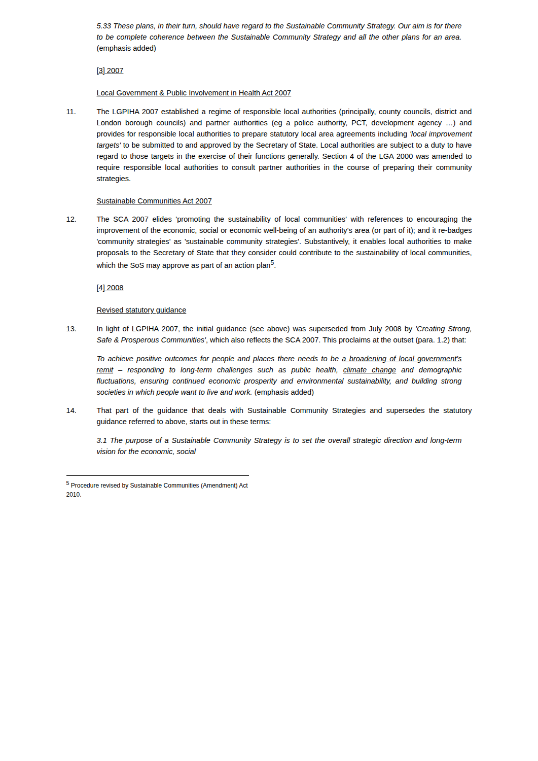5.33 These plans, in their turn, should have regard to the Sustainable Community Strategy. Our aim is for there to be complete coherence between the Sustainable Community Strategy and all the other plans for an area. (emphasis added)
[3] 2007
Local Government & Public Involvement in Health Act 2007
11.
The LGPIHA 2007 established a regime of responsible local authorities (principally, county councils, district and London borough councils) and partner authorities (eg a police authority, PCT, development agency …) and provides for responsible local authorities to prepare statutory local area agreements including 'local improvement targets' to be submitted to and approved by the Secretary of State. Local authorities are subject to a duty to have regard to those targets in the exercise of their functions generally. Section 4 of the LGA 2000 was amended to require responsible local authorities to consult partner authorities in the course of preparing their community strategies.
Sustainable Communities Act 2007
12.
The SCA 2007 elides 'promoting the sustainability of local communities' with references to encouraging the improvement of the economic, social or economic well-being of an authority's area (or part of it); and it re-badges 'community strategies' as 'sustainable community strategies'. Substantively, it enables local authorities to make proposals to the Secretary of State that they consider could contribute to the sustainability of local communities, which the SoS may approve as part of an action plan5.
[4] 2008
Revised statutory guidance
13.
In light of LGPIHA 2007, the initial guidance (see above) was superseded from July 2008 by 'Creating Strong, Safe & Prosperous Communities', which also reflects the SCA 2007. This proclaims at the outset (para. 1.2) that:
To achieve positive outcomes for people and places there needs to be a broadening of local government's remit – responding to long-term challenges such as public health, climate change and demographic fluctuations, ensuring continued economic prosperity and environmental sustainability, and building strong societies in which people want to live and work. (emphasis added)
14.
That part of the guidance that deals with Sustainable Community Strategies and supersedes the statutory guidance referred to above, starts out in these terms:
3.1 The purpose of a Sustainable Community Strategy is to set the overall strategic direction and long-term vision for the economic, social
5 Procedure revised by Sustainable Communities (Amendment) Act 2010.